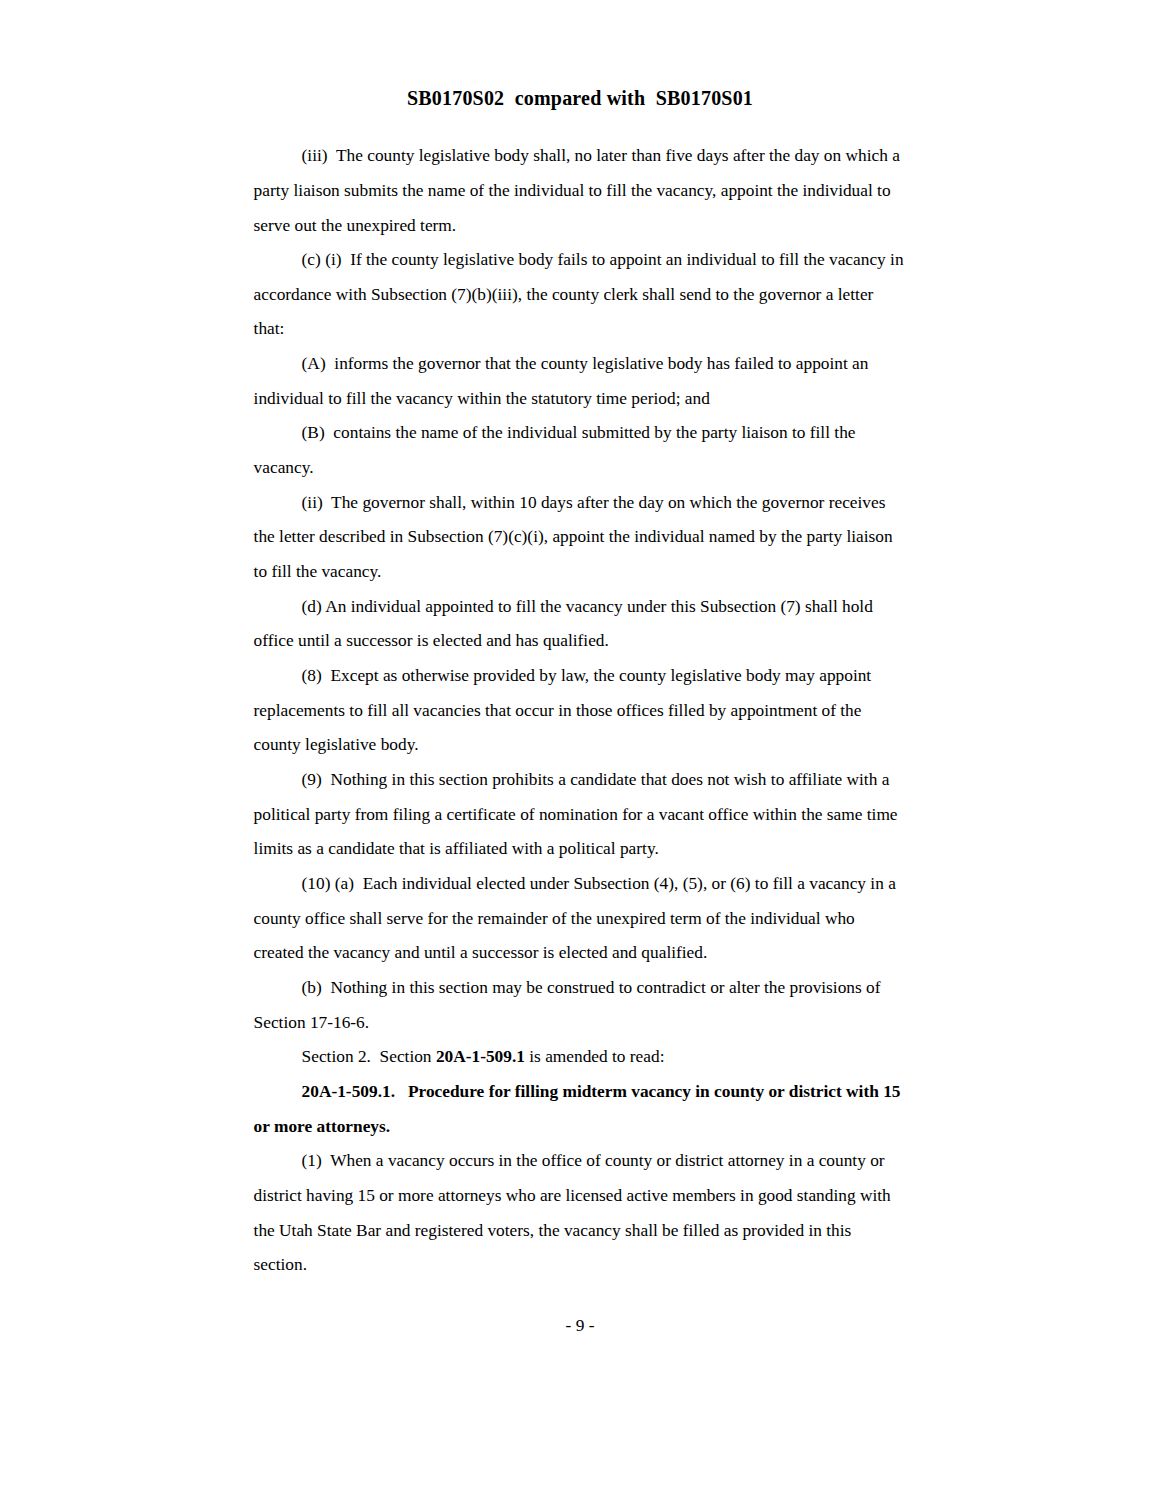SB0170S02 compared with SB0170S01
(iii) The county legislative body shall, no later than five days after the day on which a party liaison submits the name of the individual to fill the vacancy, appoint the individual to serve out the unexpired term.
(c) (i) If the county legislative body fails to appoint an individual to fill the vacancy in accordance with Subsection (7)(b)(iii), the county clerk shall send to the governor a letter that:
(A) informs the governor that the county legislative body has failed to appoint an individual to fill the vacancy within the statutory time period; and
(B) contains the name of the individual submitted by the party liaison to fill the vacancy.
(ii) The governor shall, within 10 days after the day on which the governor receives the letter described in Subsection (7)(c)(i), appoint the individual named by the party liaison to fill the vacancy.
(d) An individual appointed to fill the vacancy under this Subsection (7) shall hold office until a successor is elected and has qualified.
(8) Except as otherwise provided by law, the county legislative body may appoint replacements to fill all vacancies that occur in those offices filled by appointment of the county legislative body.
(9) Nothing in this section prohibits a candidate that does not wish to affiliate with a political party from filing a certificate of nomination for a vacant office within the same time limits as a candidate that is affiliated with a political party.
(10) (a) Each individual elected under Subsection (4), (5), or (6) to fill a vacancy in a county office shall serve for the remainder of the unexpired term of the individual who created the vacancy and until a successor is elected and qualified.
(b) Nothing in this section may be construed to contradict or alter the provisions of Section 17-16-6.
Section 2. Section 20A-1-509.1 is amended to read:
20A-1-509.1. Procedure for filling midterm vacancy in county or district with 15 or more attorneys.
(1) When a vacancy occurs in the office of county or district attorney in a county or district having 15 or more attorneys who are licensed active members in good standing with the Utah State Bar and registered voters, the vacancy shall be filled as provided in this section.
- 9 -